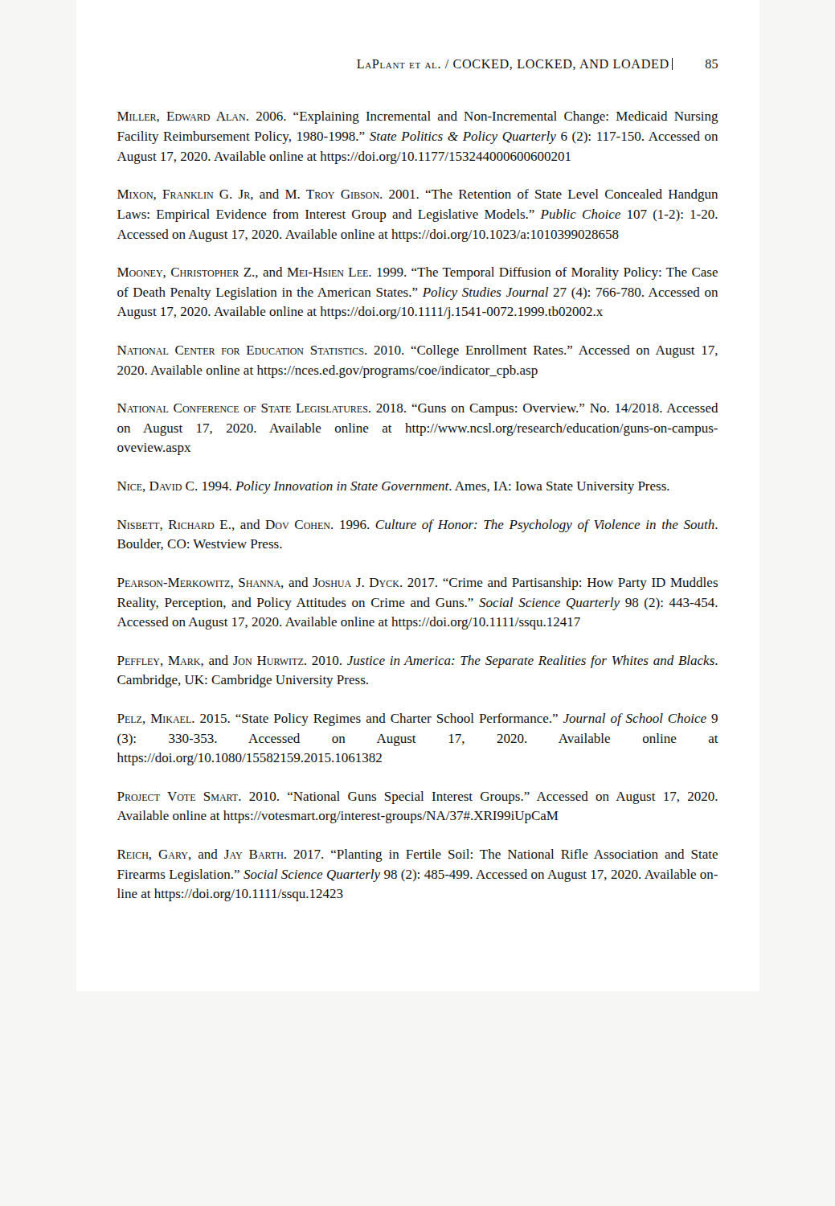LaPlant et al. / COCKED, LOCKED, AND LOADED 85
Miller, Edward Alan. 2006. “Explaining Incremental and Non-Incremental Change: Medicaid Nursing Facility Reimbursement Policy, 1980-1998.” State Politics & Policy Quarterly 6 (2): 117-150. Accessed on August 17, 2020. Available online at https://doi.org/10.1177/153244000600600201
Mixon, Franklin G. Jr, and M. Troy Gibson. 2001. “The Retention of State Level Concealed Handgun Laws: Empirical Evidence from Interest Group and Legislative Models.” Public Choice 107 (1-2): 1-20. Accessed on August 17, 2020. Available online at https://doi.org/10.1023/a:1010399028658
Mooney, Christopher Z., and Mei-Hsien Lee. 1999. “The Temporal Diffusion of Morality Policy: The Case of Death Penalty Legislation in the American States.” Policy Studies Journal 27 (4): 766-780. Accessed on August 17, 2020. Available online at https://doi.org/10.1111/j.1541-0072.1999.tb02002.x
National Center for Education Statistics. 2010. “College Enrollment Rates.” Accessed on August 17, 2020. Available online at https://nces.ed.gov/programs/coe/indicator_cpb.asp
National Conference of State Legislatures. 2018. “Guns on Campus: Overview.” No. 14/2018. Accessed on August 17, 2020. Available online at http://www.ncsl.org/research/education/guns-on-campus-oveview.aspx
Nice, David C. 1994. Policy Innovation in State Government. Ames, IA: Iowa State University Press.
Nisbett, Richard E., and Dov Cohen. 1996. Culture of Honor: The Psychology of Violence in the South. Boulder, CO: Westview Press.
Pearson-Merkowitz, Shanna, and Joshua J. Dyck. 2017. “Crime and Partisanship: How Party ID Muddles Reality, Perception, and Policy Attitudes on Crime and Guns.” Social Science Quarterly 98 (2): 443-454. Accessed on August 17, 2020. Available online at https://doi.org/10.1111/ssqu.12417
Peffley, Mark, and Jon Hurwitz. 2010. Justice in America: The Separate Realities for Whites and Blacks. Cambridge, UK: Cambridge University Press.
Pelz, Mikael. 2015. “State Policy Regimes and Charter School Performance.” Journal of School Choice 9 (3): 330-353. Accessed on August 17, 2020. Available online at https://doi.org/10.1080/15582159.2015.1061382
Project Vote Smart. 2010. “National Guns Special Interest Groups.” Accessed on August 17, 2020. Available online at https://votesmart.org/interest-groups/NA/37#.XRI99iUpCaM
Reich, Gary, and Jay Barth. 2017. “Planting in Fertile Soil: The National Rifle Association and State Firearms Legislation.” Social Science Quarterly 98 (2): 485-499. Accessed on August 17, 2020. Available online at https://doi.org/10.1111/ssqu.12423